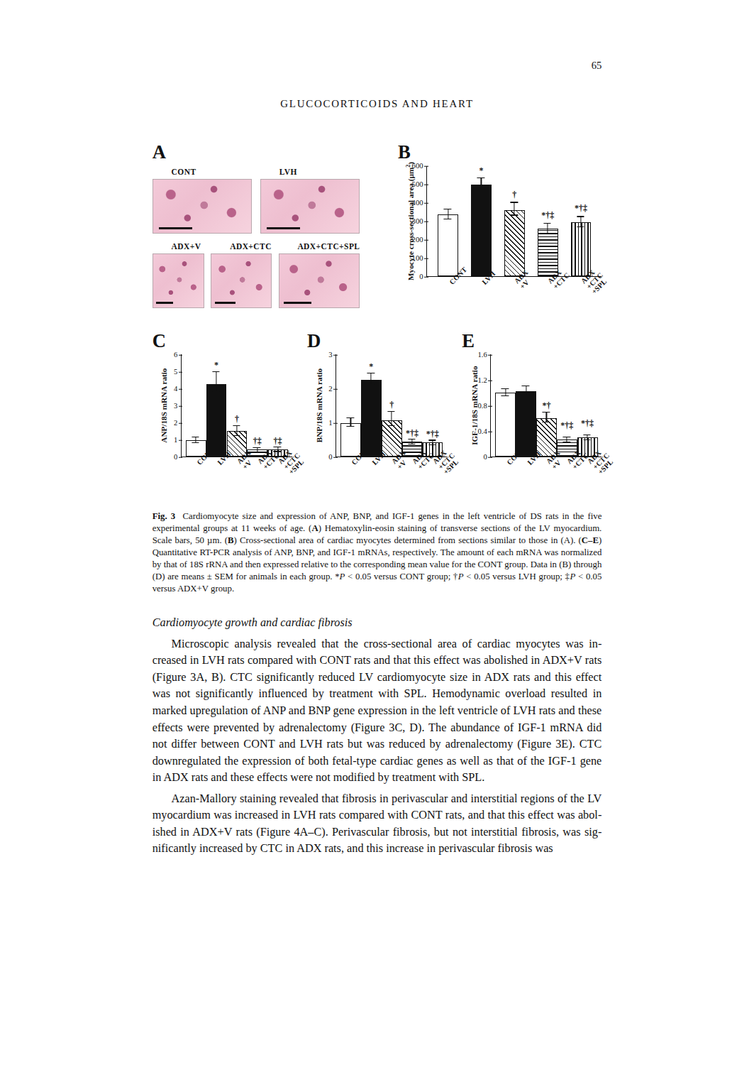65
GLUCOCORTICOIDS AND HEART
A
CONT
LVH
ADX+V
ADX+CTC
ADX+CTC+SPL
B
Myocyte cross-sectional area (µm2)
0 100 200 300 400 500 600
*
†
*†‡
*†‡
CONT
LVH
ADX
+V
ADX
+CTC
ADX
+CTC
+SPL
C
ANP/18S mRNA ratio
0 1 2 3 4 5 6
*
†
†‡
†‡
CONT
LVH
ADX
+V
ADX
+CTC
ADX
+CTC
+SPL
D
BNP/18S mRNA ratio
0 1 2 3
*
†
*†‡
*†‡
CONT
LVH
ADX
+V
ADX
+CTC
ADX
+CTC
+SPL
E
IGF-1/18S mRNA ratio
0 0.4 0.8 1.2 1.6
*†
*†‡
*†‡
CONT
LVH
ADX
+V
ADX
+CTC
ADX
+CTC
+SPL
Fig. 3 Cardiomyocyte size and expression of ANP, BNP, and IGF-1 genes in the left ventricle of DS rats in the five experimental groups at 11 weeks of age. (A) Hematoxylin-eosin staining of transverse sections of the LV myocardium. Scale bars, 50 µm. (B) Cross-sectional area of cardiac myocytes determined from sections similar to those in (A). (C–E) Quantitative RT-PCR analysis of ANP, BNP, and IGF-1 mRNAs, respectively. The amount of each mRNA was normalized by that of 18S rRNA and then expressed relative to the corresponding mean value for the CONT group. Data in (B) through (D) are means ± SEM for animals in each group. *P < 0.05 versus CONT group; †P < 0.05 versus LVH group; ‡P < 0.05 versus ADX+V group.
Cardiomyocyte growth and cardiac fibrosis
Microscopic analysis revealed that the cross-sectional area of cardiac myocytes was increased in LVH rats compared with CONT rats and that this effect was abolished in ADX+V rats (Figure 3A, B). CTC significantly reduced LV cardiomyocyte size in ADX rats and this effect was not significantly influenced by treatment with SPL. Hemodynamic overload resulted in marked upregulation of ANP and BNP gene expression in the left ventricle of LVH rats and these effects were prevented by adrenalectomy (Figure 3C, D). The abundance of IGF-1 mRNA did not differ between CONT and LVH rats but was reduced by adrenalectomy (Figure 3E). CTC downregulated the expression of both fetal-type cardiac genes as well as that of the IGF-1 gene in ADX rats and these effects were not modified by treatment with SPL.
Azan-Mallory staining revealed that fibrosis in perivascular and interstitial regions of the LV myocardium was increased in LVH rats compared with CONT rats, and that this effect was abolished in ADX+V rats (Figure 4A–C). Perivascular fibrosis, but not interstitial fibrosis, was significantly increased by CTC in ADX rats, and this increase in perivascular fibrosis was